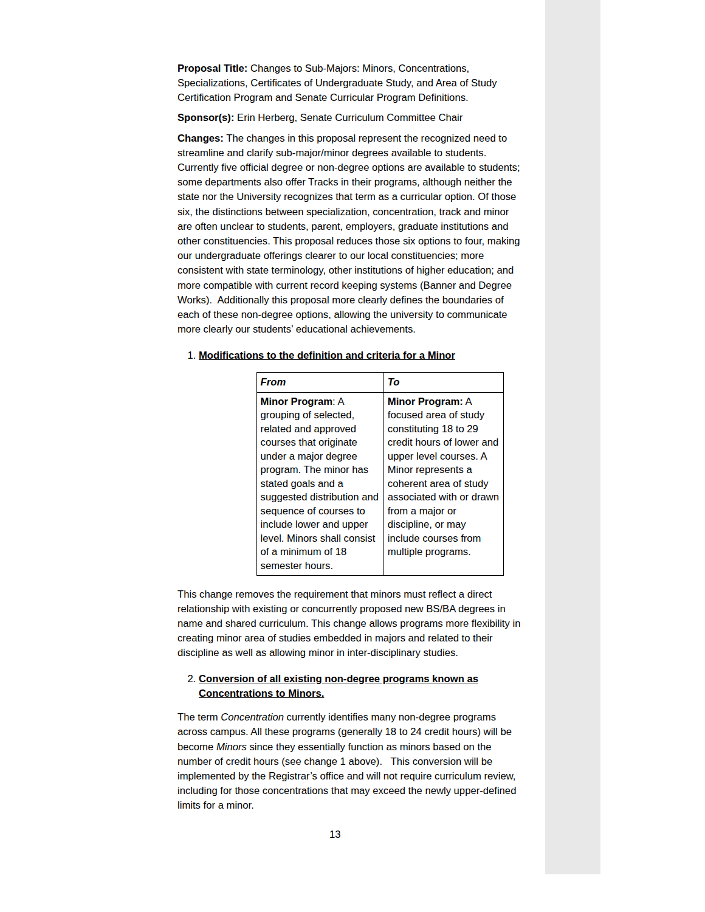Proposal Title: Changes to Sub-Majors: Minors, Concentrations, Specializations, Certificates of Undergraduate Study, and Area of Study Certification Program and Senate Curricular Program Definitions.
Sponsor(s): Erin Herberg, Senate Curriculum Committee Chair
Changes: The changes in this proposal represent the recognized need to streamline and clarify sub-major/minor degrees available to students. Currently five official degree or non-degree options are available to students; some departments also offer Tracks in their programs, although neither the state nor the University recognizes that term as a curricular option. Of those six, the distinctions between specialization, concentration, track and minor are often unclear to students, parent, employers, graduate institutions and other constituencies. This proposal reduces those six options to four, making our undergraduate offerings clearer to our local constituencies; more consistent with state terminology, other institutions of higher education; and more compatible with current record keeping systems (Banner and Degree Works). Additionally this proposal more clearly defines the boundaries of each of these non-degree options, allowing the university to communicate more clearly our students’ educational achievements.
Modifications to the definition and criteria for a Minor
| From | To |
| --- | --- |
| Minor Program : A grouping of selected, related and approved courses that originate under a major degree program. The minor has stated goals and a suggested distribution and sequence of courses to include lower and upper level. Minors shall consist of a minimum of 18 semester hours. | Minor Program: A focused area of study constituting 18 to 29 credit hours of lower and upper level courses. A Minor represents a coherent area of study associated with or drawn from a major or discipline, or may include courses from multiple programs. |
This change removes the requirement that minors must reflect a direct relationship with existing or concurrently proposed new BS/BA degrees in name and shared curriculum. This change allows programs more flexibility in creating minor area of studies embedded in majors and related to their discipline as well as allowing minor in inter-disciplinary studies.
Conversion of all existing non-degree programs known as Concentrations to Minors.
The term Concentration currently identifies many non-degree programs across campus. All these programs (generally 18 to 24 credit hours) will be become Minors since they essentially function as minors based on the number of credit hours (see change 1 above). This conversion will be implemented by the Registrar’s office and will not require curriculum review, including for those concentrations that may exceed the newly upper-defined limits for a minor.
13